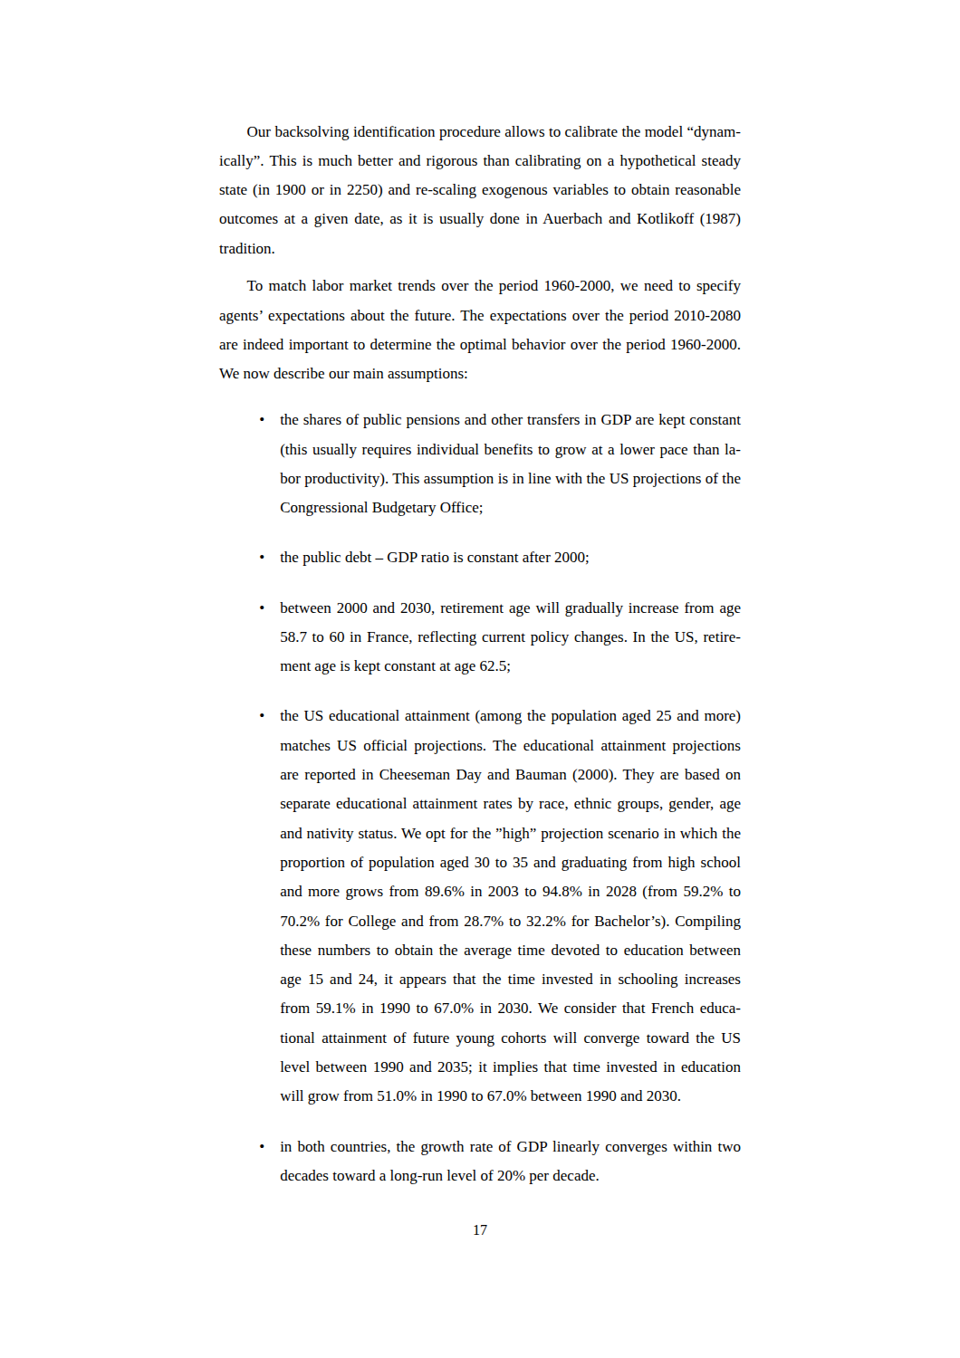Our backsolving identification procedure allows to calibrate the model “dynamically”. This is much better and rigorous than calibrating on a hypothetical steady state (in 1900 or in 2250) and re-scaling exogenous variables to obtain reasonable outcomes at a given date, as it is usually done in Auerbach and Kotlikoff (1987) tradition.
To match labor market trends over the period 1960-2000, we need to specify agents’ expectations about the future. The expectations over the period 2010-2080 are indeed important to determine the optimal behavior over the period 1960-2000. We now describe our main assumptions:
the shares of public pensions and other transfers in GDP are kept constant (this usually requires individual benefits to grow at a lower pace than labor productivity). This assumption is in line with the US projections of the Congressional Budgetary Office;
the public debt – GDP ratio is constant after 2000;
between 2000 and 2030, retirement age will gradually increase from age 58.7 to 60 in France, reflecting current policy changes. In the US, retirement age is kept constant at age 62.5;
the US educational attainment (among the population aged 25 and more) matches US official projections. The educational attainment projections are reported in Cheeseman Day and Bauman (2000). They are based on separate educational attainment rates by race, ethnic groups, gender, age and nativity status. We opt for the ”high” projection scenario in which the proportion of population aged 30 to 35 and graduating from high school and more grows from 89.6% in 2003 to 94.8% in 2028 (from 59.2% to 70.2% for College and from 28.7% to 32.2% for Bachelor’s). Compiling these numbers to obtain the average time devoted to education between age 15 and 24, it appears that the time invested in schooling increases from 59.1% in 1990 to 67.0% in 2030. We consider that French educational attainment of future young cohorts will converge toward the US level between 1990 and 2035; it implies that time invested in education will grow from 51.0% in 1990 to 67.0% between 1990 and 2030.
in both countries, the growth rate of GDP linearly converges within two decades toward a long-run level of 20% per decade.
17